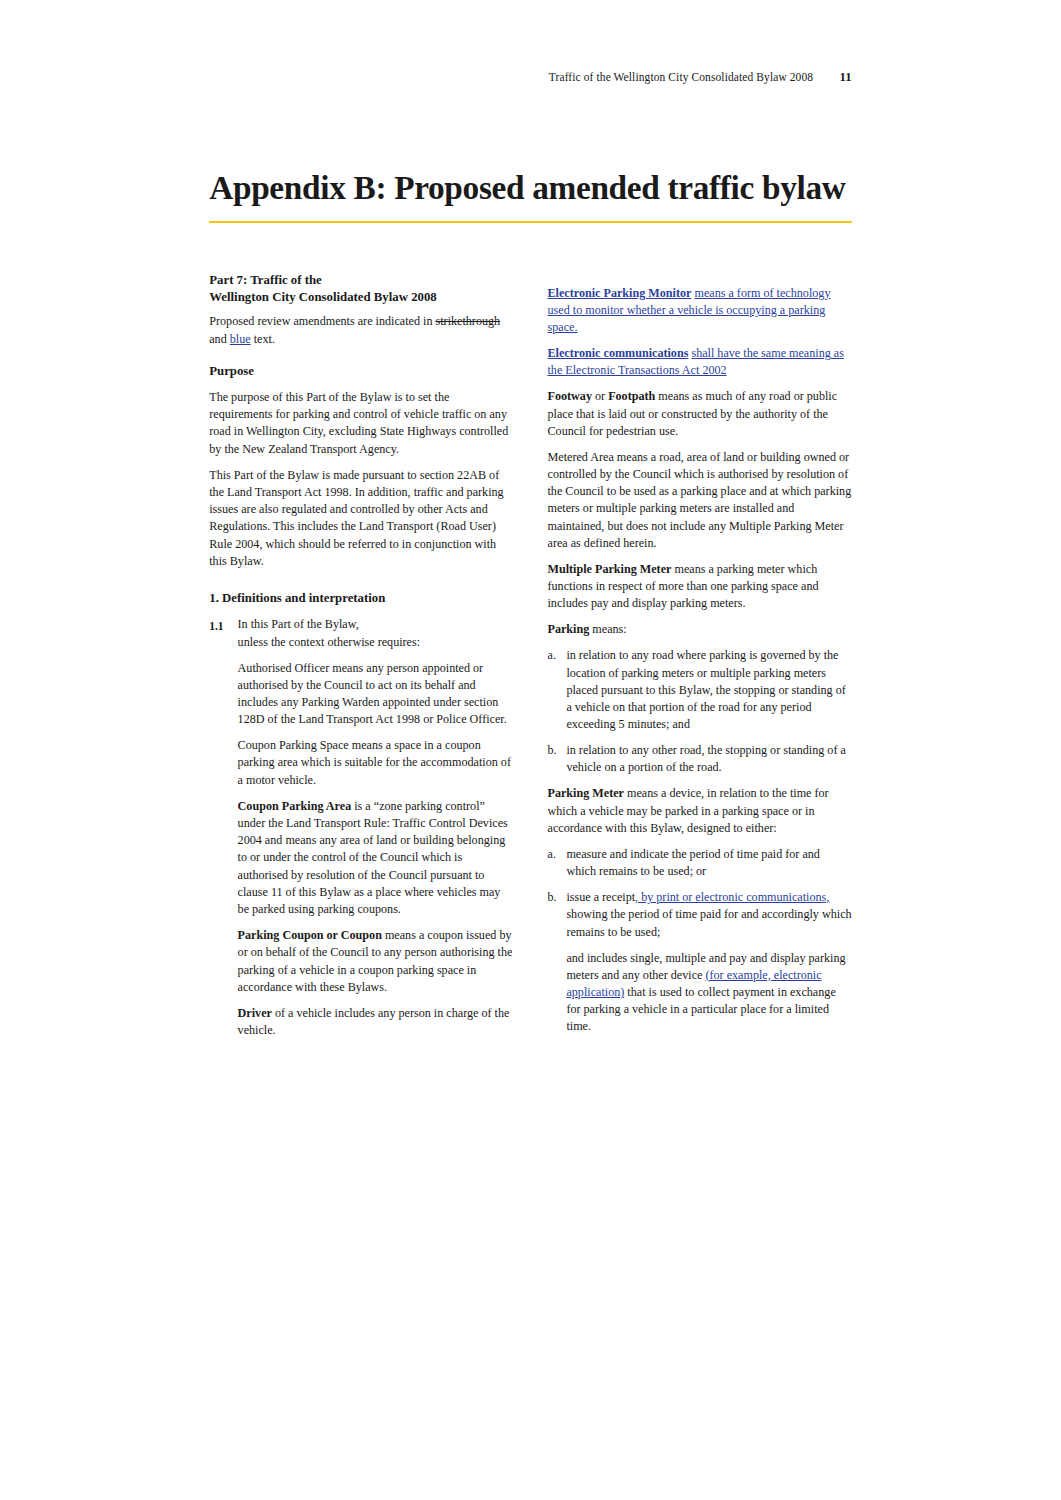Traffic of the Wellington City Consolidated Bylaw 2008 11
Appendix B: Proposed amended traffic bylaw
Part 7: Traffic of the
Wellington City Consolidated Bylaw 2008
Proposed review amendments are indicated in strikethrough and blue text.
Purpose
The purpose of this Part of the Bylaw is to set the requirements for parking and control of vehicle traffic on any road in Wellington City, excluding State Highways controlled by the New Zealand Transport Agency.
This Part of the Bylaw is made pursuant to section 22AB of the Land Transport Act 1998. In addition, traffic and parking issues are also regulated and controlled by other Acts and Regulations. This includes the Land Transport (Road User) Rule 2004, which should be referred to in conjunction with this Bylaw.
1. Definitions and interpretation
1.1
In this Part of the Bylaw,
unless the context otherwise requires:
Authorised Officer means any person appointed or authorised by the Council to act on its behalf and includes any Parking Warden appointed under section 128D of the Land Transport Act 1998 or Police Officer.
Coupon Parking Space means a space in a coupon parking area which is suitable for the accommodation of a motor vehicle.
Coupon Parking Area is a “zone parking control” under the Land Transport Rule: Traffic Control Devices 2004 and means any area of land or building belonging to or under the control of the Council which is authorised by resolution of the Council pursuant to clause 11 of this Bylaw as a place where vehicles may be parked using parking coupons.
Parking Coupon or Coupon means a coupon issued by or on behalf of the Council to any person authorising the parking of a vehicle in a coupon parking space in accordance with these Bylaws.
Driver of a vehicle includes any person in charge of the vehicle.
Electronic Parking Monitor means a form of technology used to monitor whether a vehicle is occupying a parking space.
Electronic communications shall have the same meaning as the Electronic Transactions Act 2002
Footway or Footpath means as much of any road or public place that is laid out or constructed by the authority of the Council for pedestrian use.
Metered Area means a road, area of land or building owned or controlled by the Council which is authorised by resolution of the Council to be used as a parking place and at which parking meters or multiple parking meters are installed and maintained, but does not include any Multiple Parking Meter area as defined herein.
Multiple Parking Meter means a parking meter which functions in respect of more than one parking space and includes pay and display parking meters.
Parking means:
a.
in relation to any road where parking is governed by the location of parking meters or multiple parking meters placed pursuant to this Bylaw, the stopping or standing of a vehicle on that portion of the road for any period exceeding 5 minutes; and
b.
in relation to any other road, the stopping or standing of a vehicle on a portion of the road.
Parking Meter means a device, in relation to the time for which a vehicle may be parked in a parking space or in accordance with this Bylaw, designed to either:
a.
measure and indicate the period of time paid for and which remains to be used; or
b.
issue a receipt, by print or electronic communications, showing the period of time paid for and accordingly which remains to be used;
and includes single, multiple and pay and display parking meters and any other device (for example, electronic application) that is used to collect payment in exchange for parking a vehicle in a particular place for a limited time.